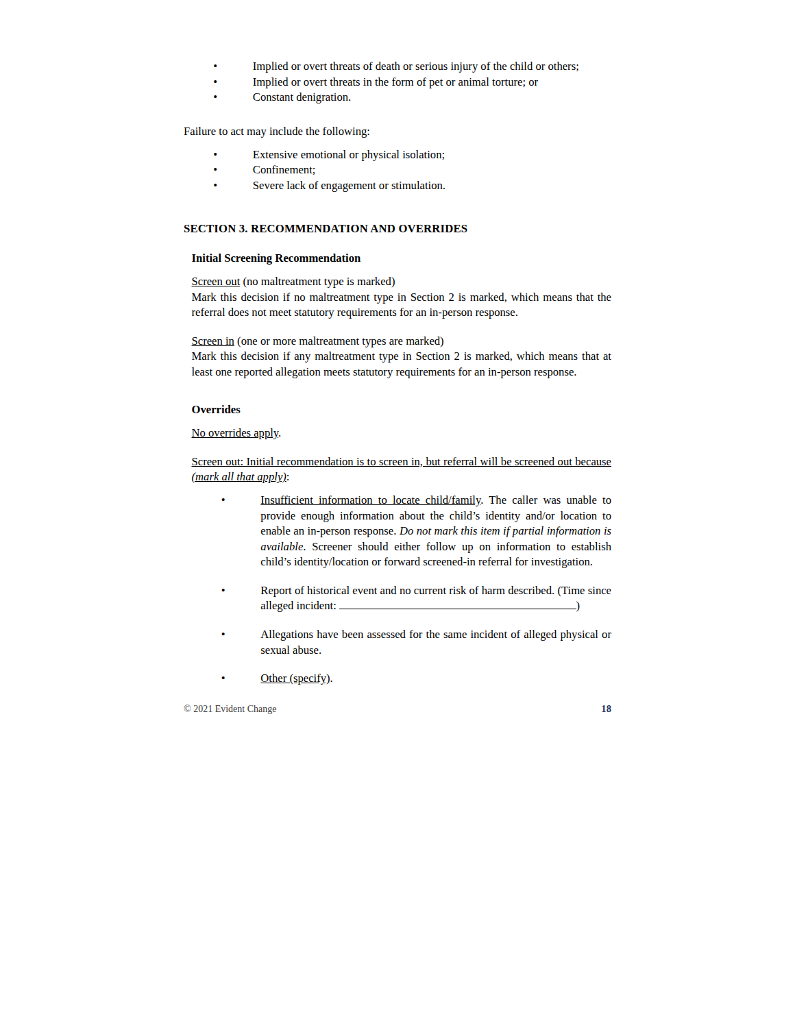Implied or overt threats of death or serious injury of the child or others;
Implied or overt threats in the form of pet or animal torture; or
Constant denigration.
Failure to act may include the following:
Extensive emotional or physical isolation;
Confinement;
Severe lack of engagement or stimulation.
Section 3. Recommendation and Overrides
Initial Screening Recommendation
Screen out (no maltreatment type is marked)
Mark this decision if no maltreatment type in Section 2 is marked, which means that the referral does not meet statutory requirements for an in-person response.
Screen in (one or more maltreatment types are marked)
Mark this decision if any maltreatment type in Section 2 is marked, which means that at least one reported allegation meets statutory requirements for an in-person response.
Overrides
No overrides apply.
Screen out: Initial recommendation is to screen in, but referral will be screened out because (mark all that apply):
Insufficient information to locate child/family. The caller was unable to provide enough information about the child’s identity and/or location to enable an in-person response. Do not mark this item if partial information is available. Screener should either follow up on information to establish child’s identity/location or forward screened-in referral for investigation.
Report of historical event and no current risk of harm described. (Time since alleged incident: )
Allegations have been assessed for the same incident of alleged physical or sexual abuse.
Other (specify).
© 2021 Evident Change 18